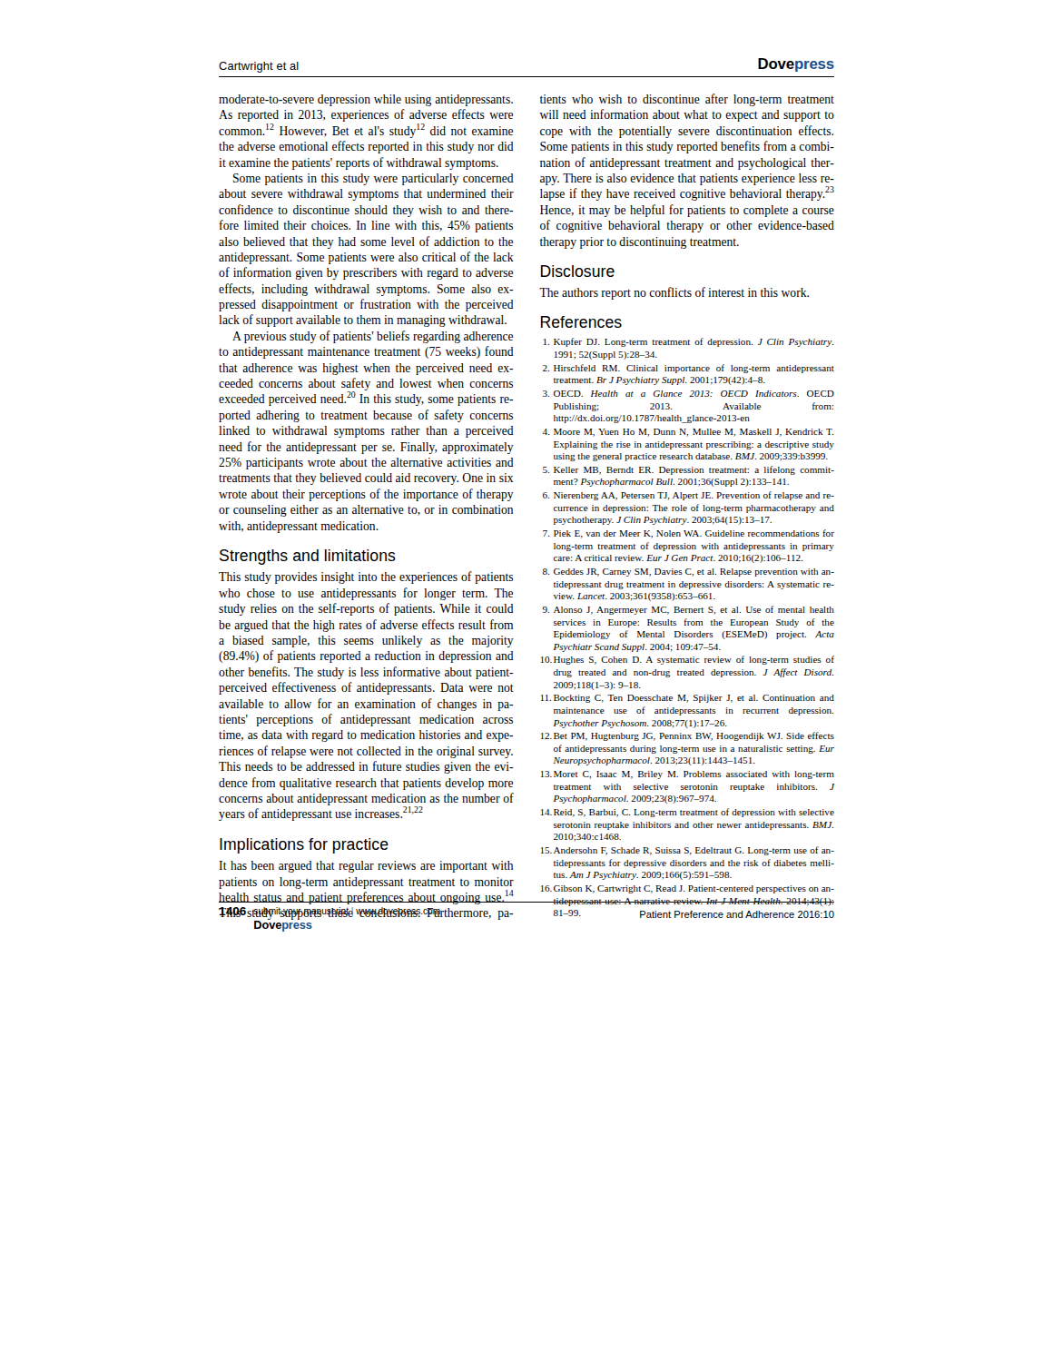Cartwright et al
Dove press
moderate-to-severe depression while using antidepressants. As reported in 2013, experiences of adverse effects were common.12 However, Bet et al's study12 did not examine the adverse emotional effects reported in this study nor did it examine the patients' reports of withdrawal symptoms.
Some patients in this study were particularly concerned about severe withdrawal symptoms that undermined their confidence to discontinue should they wish to and therefore limited their choices. In line with this, 45% patients also believed that they had some level of addiction to the antidepressant. Some patients were also critical of the lack of information given by prescribers with regard to adverse effects, including withdrawal symptoms. Some also expressed disappointment or frustration with the perceived lack of support available to them in managing withdrawal.
A previous study of patients' beliefs regarding adherence to antidepressant maintenance treatment (75 weeks) found that adherence was highest when the perceived need exceeded concerns about safety and lowest when concerns exceeded perceived need.20 In this study, some patients reported adhering to treatment because of safety concerns linked to withdrawal symptoms rather than a perceived need for the antidepressant per se. Finally, approximately 25% participants wrote about the alternative activities and treatments that they believed could aid recovery. One in six wrote about their perceptions of the importance of therapy or counseling either as an alternative to, or in combination with, antidepressant medication.
Strengths and limitations
This study provides insight into the experiences of patients who chose to use antidepressants for longer term. The study relies on the self-reports of patients. While it could be argued that the high rates of adverse effects result from a biased sample, this seems unlikely as the majority (89.4%) of patients reported a reduction in depression and other benefits. The study is less informative about patient-perceived effectiveness of antidepressants. Data were not available to allow for an examination of changes in patients' perceptions of antidepressant medication across time, as data with regard to medication histories and experiences of relapse were not collected in the original survey. This needs to be addressed in future studies given the evidence from qualitative research that patients develop more concerns about antidepressant medication as the number of years of antidepressant use increases.21,22
Implications for practice
It has been argued that regular reviews are important with patients on long-term antidepressant treatment to monitor health status and patient preferences about ongoing use.14 This study supports these conclusions. Furthermore, patients who wish to discontinue after long-term treatment will need information about what to expect and support to cope with the potentially severe discontinuation effects. Some patients in this study reported benefits from a combination of antidepressant treatment and psychological therapy. There is also evidence that patients experience less relapse if they have received cognitive behavioral therapy.23 Hence, it may be helpful for patients to complete a course of cognitive behavioral therapy or other evidence-based therapy prior to discontinuing treatment.
Disclosure
The authors report no conflicts of interest in this work.
References
Kupfer DJ. Long-term treatment of depression. J Clin Psychiatry. 1991; 52(Suppl 5):28–34.
Hirschfeld RM. Clinical importance of long-term antidepressant treatment. Br J Psychiatry Suppl. 2001;179(42):4–8.
OECD. Health at a Glance 2013: OECD Indicators. OECD Publishing; 2013. Available from: http://dx.doi.org/10.1787/health_glance-2013-en
Moore M, Yuen Ho M, Dunn N, Mullee M, Maskell J, Kendrick T. Explaining the rise in antidepressant prescribing: a descriptive study using the general practice research database. BMJ. 2009;339:b3999.
Keller MB, Berndt ER. Depression treatment: a lifelong commitment? Psychopharmacol Bull. 2001;36(Suppl 2):133–141.
Nierenberg AA, Petersen TJ, Alpert JE. Prevention of relapse and recurrence in depression: The role of long-term pharmacotherapy and psychotherapy. J Clin Psychiatry. 2003;64(15):13–17.
Piek E, van der Meer K, Nolen WA. Guideline recommendations for long-term treatment of depression with antidepressants in primary care: A critical review. Eur J Gen Pract. 2010;16(2):106–112.
Geddes JR, Carney SM, Davies C, et al. Relapse prevention with antidepressant drug treatment in depressive disorders: A systematic review. Lancet. 2003;361(9358):653–661.
Alonso J, Angermeyer MC, Bernert S, et al. Use of mental health services in Europe: Results from the European Study of the Epidemiology of Mental Disorders (ESEMeD) project. Acta Psychiatr Scand Suppl. 2004; 109:47–54.
Hughes S, Cohen D. A systematic review of long-term studies of drug treated and non-drug treated depression. J Affect Disord. 2009;118(1–3): 9–18.
Bockting C, Ten Doesschate M, Spijker J, et al. Continuation and maintenance use of antidepressants in recurrent depression. Psychother Psychosom. 2008;77(1):17–26.
Bet PM, Hugtenburg JG, Penninx BW, Hoogendijk WJ. Side effects of antidepressants during long-term use in a naturalistic setting. Eur Neuropsychopharmacol. 2013;23(11):1443–1451.
Moret C, Isaac M, Briley M. Problems associated with long-term treatment with selective serotonin reuptake inhibitors. J Psychopharmacol. 2009;23(8):967–974.
Reid, S, Barbui, C. Long-term treatment of depression with selective serotonin reuptake inhibitors and other newer antidepressants. BMJ. 2010;340:c1468.
Andersohn F, Schade R, Suissa S, Edeltraut G. Long-term use of antidepressants for depressive disorders and the risk of diabetes mellitus. Am J Psychiatry. 2009;166(5):591–598.
Gibson K, Cartwright C, Read J. Patient-centered perspectives on antidepressant use: A narrative review. Int J Ment Health. 2014;43(1): 81–99.
1406
submit your manuscript | www.dovepress.com Dovepress
Patient Preference and Adherence 2016:10